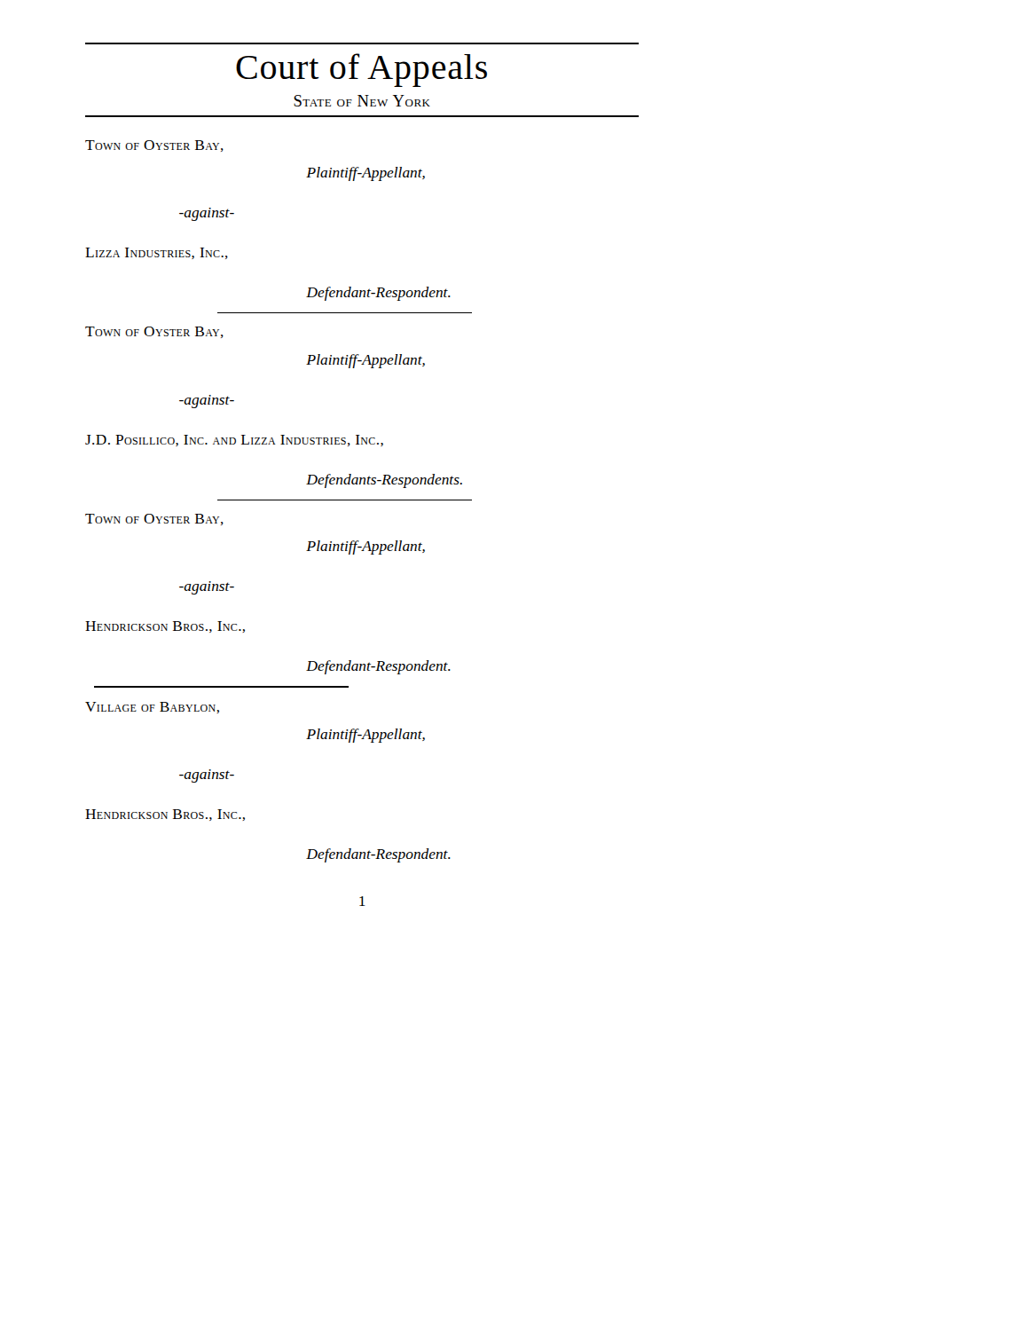Court of Appeals
State of New York
Town of Oyster Bay,
Plaintiff-Appellant,
-against-
Lizza Industries, Inc.,
Defendant-Respondent.
Town of Oyster Bay,
Plaintiff-Appellant,
-against-
J.D. Posillico, Inc. and Lizza Industries, Inc.,
Defendants-Respondents.
Town of Oyster Bay,
Plaintiff-Appellant,
-against-
Hendrickson Bros., Inc.,
Defendant-Respondent.
Village of Babylon,
Plaintiff-Appellant,
-against-
Hendrickson Bros., Inc.,
Defendant-Respondent.
1